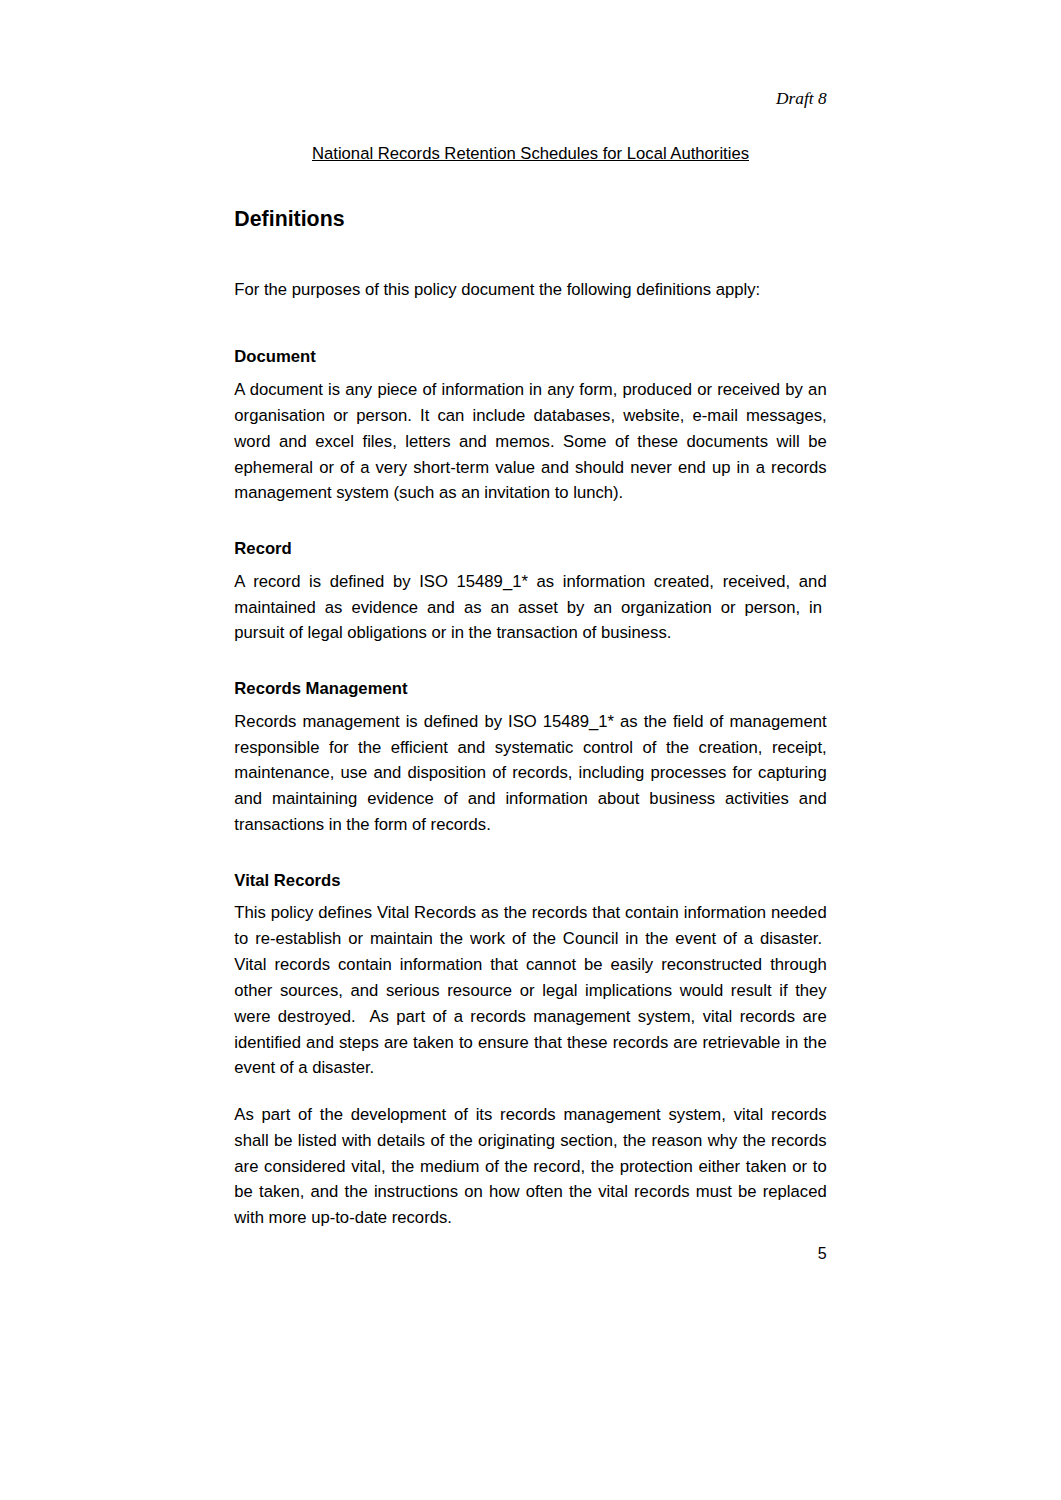Draft 8
National Records Retention Schedules for Local Authorities
Definitions
For the purposes of this policy document the following definitions apply:
Document
A document is any piece of information in any form, produced or received by an organisation or person. It can include databases, website, e-mail messages, word and excel files, letters and memos. Some of these documents will be ephemeral or of a very short-term value and should never end up in a records management system (such as an invitation to lunch).
Record
A record is defined by ISO 15489_1* as information created, received, and maintained as evidence and as an asset by an organization or person, in pursuit of legal obligations or in the transaction of business.
Records Management
Records management is defined by ISO 15489_1* as the field of management responsible for the efficient and systematic control of the creation, receipt, maintenance, use and disposition of records, including processes for capturing and maintaining evidence of and information about business activities and transactions in the form of records.
Vital Records
This policy defines Vital Records as the records that contain information needed to re-establish or maintain the work of the Council in the event of a disaster. Vital records contain information that cannot be easily reconstructed through other sources, and serious resource or legal implications would result if they were destroyed. As part of a records management system, vital records are identified and steps are taken to ensure that these records are retrievable in the event of a disaster.
As part of the development of its records management system, vital records shall be listed with details of the originating section, the reason why the records are considered vital, the medium of the record, the protection either taken or to be taken, and the instructions on how often the vital records must be replaced with more up-to-date records.
5